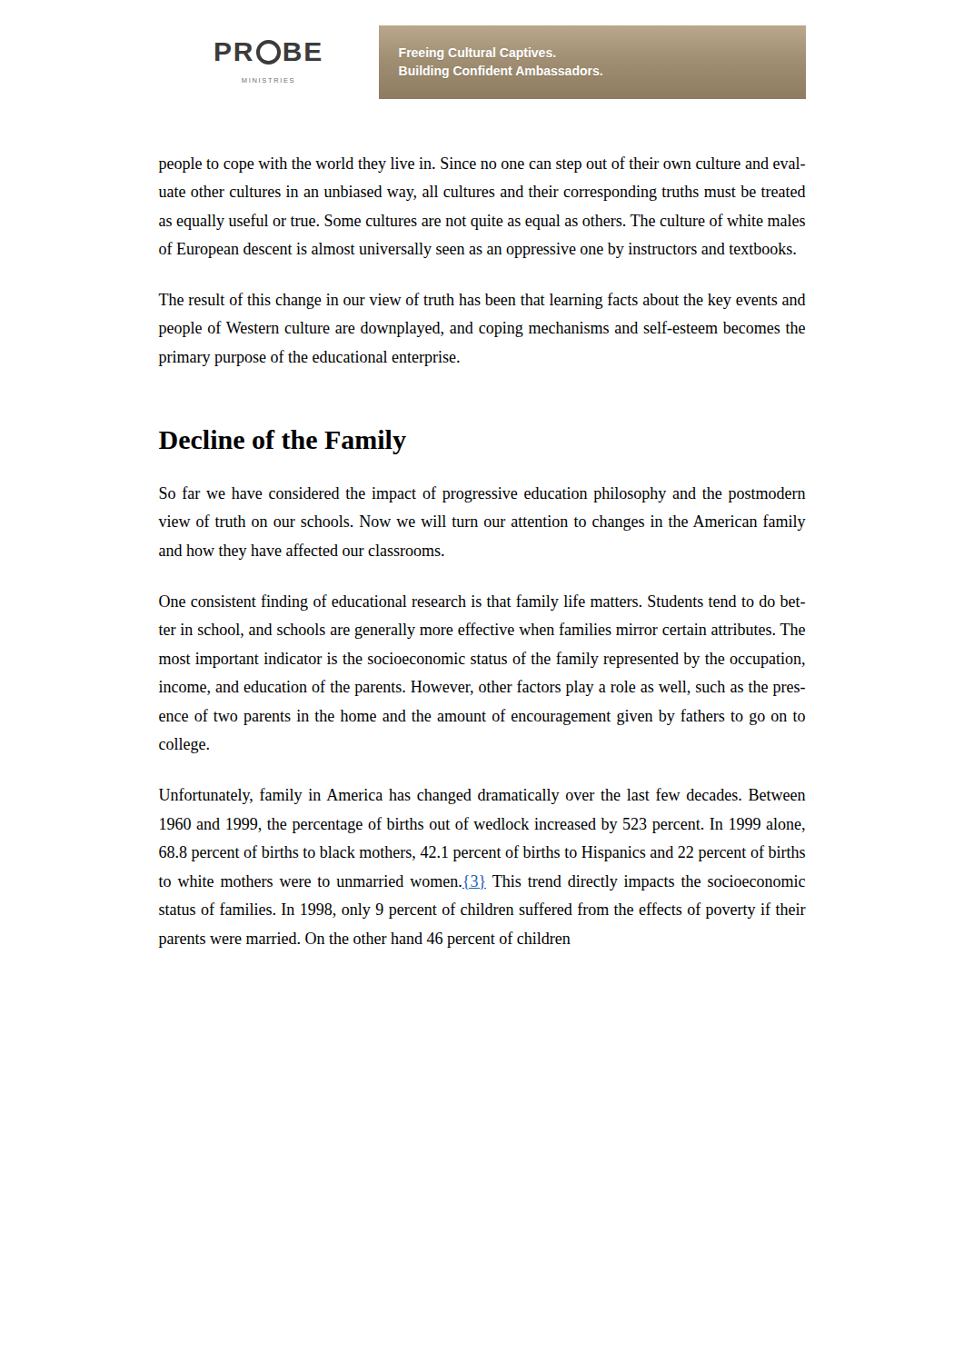PR BE
Ministries
Freeing Cultural Captives.
Building Confident Ambassadors.
people to cope with the world they live in. Since no one can step out of their own culture and evaluate other cultures in an unbiased way, all cultures and their corresponding truths must be treated as equally useful or true. Some cultures are not quite as equal as others. The culture of white males of European descent is almost universally seen as an oppressive one by instructors and textbooks.
The result of this change in our view of truth has been that learning facts about the key events and people of Western culture are downplayed, and coping mechanisms and self-esteem becomes the primary purpose of the educational enterprise.
Decline of the Family
So far we have considered the impact of progressive education philosophy and the postmodern view of truth on our schools. Now we will turn our attention to changes in the American family and how they have affected our classrooms.
One consistent finding of educational research is that family life matters. Students tend to do better in school, and schools are generally more effective when families mirror certain attributes. The most important indicator is the socioeconomic status of the family represented by the occupation, income, and education of the parents. However, other factors play a role as well, such as the presence of two parents in the home and the amount of encouragement given by fathers to go on to college.
Unfortunately, family in America has changed dramatically over the last few decades. Between 1960 and 1999, the percentage of births out of wedlock increased by 523 percent. In 1999 alone, 68.8 percent of births to black mothers, 42.1 percent of births to Hispanics and 22 percent of births to white mothers were to unmarried women.{3} This trend directly impacts the socioeconomic status of families. In 1998, only 9 percent of children suffered from the effects of poverty if their parents were married. On the other hand 46 percent of children